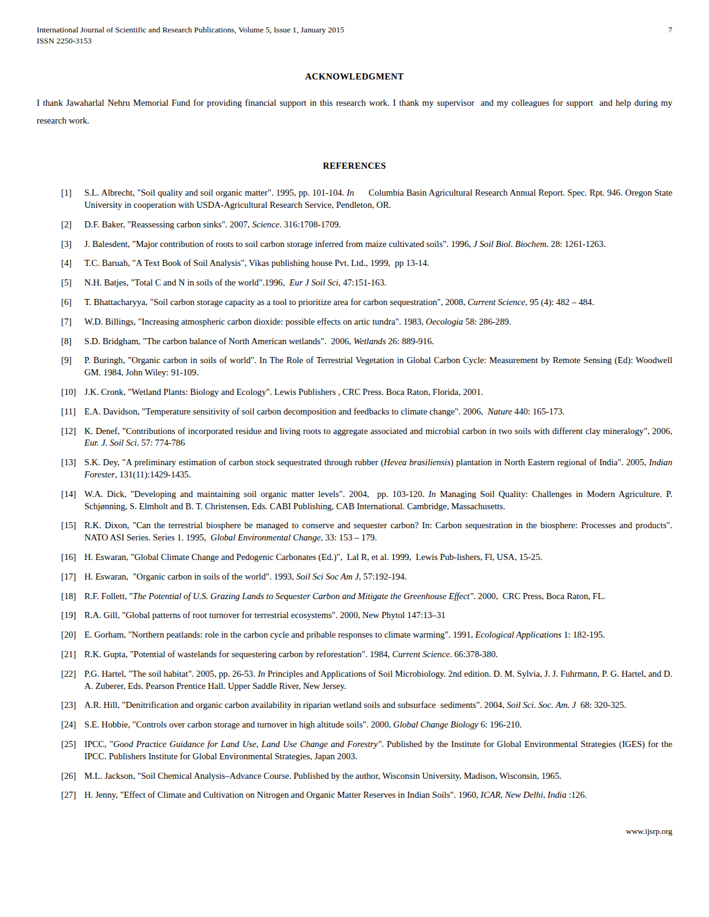International Journal of Scientific and Research Publications, Volume 5, Issue 1, January 2015
ISSN 2250-3153
7
ACKNOWLEDGMENT
I thank Jawaharlal Nehru Memorial Fund for providing financial support in this research work. I thank my supervisor and my colleagues for support and help during my research work.
REFERENCES
[1] S.L. Albrecht, "Soil quality and soil organic matter". 1995, pp. 101-104. In Columbia Basin Agricultural Research Annual Report. Spec. Rpt. 946. Oregon State University in cooperation with USDA-Agricultural Research Service, Pendleton, OR.
[2] D.F. Baker, "Reassessing carbon sinks". 2007, Science. 316:1708-1709.
[3] J. Balesdent, "Major contribution of roots to soil carbon storage inferred from maize cultivated soils". 1996, J Soil Biol. Biochem. 28: 1261-1263.
[4] T.C. Baruah, "A Text Book of Soil Analysis", Vikas publishing house Pvt. Ltd., 1999, pp 13-14.
[5] N.H. Batjes, "Total C and N in soils of the world".1996, Eur J Soil Sci, 47:151-163.
[6] T. Bhattacharyya, "Soil carbon storage capacity as a tool to prioritize area for carbon sequestration", 2008, Current Science, 95 (4): 482 – 484.
[7] W.D. Billings, "Increasing atmospheric carbon dioxide: possible effects on artic tundra". 1983, Oecologia 58: 286-289.
[8] S.D. Bridgham, "The carbon balance of North American wetlands". 2006, Wetlands 26: 889-916.
[9] P. Buringh, "Organic carbon in soils of world". In The Role of Terrestrial Vegetation in Global Carbon Cycle: Measurement by Remote Sensing (Ed): Woodwell GM. 1984, John Wiley: 91-109.
[10] J.K. Cronk, "Wetland Plants: Biology and Ecology". Lewis Publishers , CRC Press. Boca Raton, Florida, 2001.
[11] E.A. Davidson, "Temperature sensitivity of soil carbon decomposition and feedbacks to climate change". 2006, Nature 440: 165-173.
[12] K. Denef, "Contributions of incorporated residue and living roots to aggregate associated and microbial carbon in two soils with different clay mineralogy", 2006, Eur. J. Soil Sci. 57: 774-786
[13] S.K. Dey, "A preliminary estimation of carbon stock sequestrated through rubber (Hevea brasiliensis) plantation in North Eastern regional of India". 2005, Indian Forester, 131(11):1429-1435.
[14] W.A. Dick, "Developing and maintaining soil organic matter levels". 2004, pp. 103-120. In Managing Soil Quality: Challenges in Modern Agriculture. P. Schjønning, S. Elmholt and B. T. Christensen, Eds. CABI Publishing, CAB International. Cambridge, Massachusetts.
[15] R.K. Dixon, "Can the terrestrial biosphere be managed to conserve and sequester carbon? In: Carbon sequestration in the biosphere: Processes and products". NATO ASI Series. Series 1. 1995, Global Environmental Change, 33: 153 – 179.
[16] H. Eswaran, "Global Climate Change and Pedogenic Carbonates (Ed.)", Lal R, et al. 1999, Lewis Pub-lishers, Fl, USA, 15-25.
[17] H. Eswaran, "Organic carbon in soils of the world". 1993, Soil Sci Soc Am J, 57:192-194.
[18] R.F. Follett, "The Potential of U.S. Grazing Lands to Sequester Carbon and Mitigate the Greenhouse Effect". 2000, CRC Press, Boca Raton, FL.
[19] R.A. Gill, "Global patterns of root turnover for terrestrial ecosystems". 2000, New Phytol 147:13–31
[20] E. Gorham, "Northern peatlands: role in the carbon cycle and pribable responses to climate warming". 1991, Ecological Applications 1: 182-195.
[21] R.K. Gupta, "Potential of wastelands for sequestering carbon by reforestation". 1984, Current Science. 66:378-380.
[22] P.G. Hartel, "The soil habitat". 2005, pp. 26-53. In Principles and Applications of Soil Microbiology. 2nd edition. D. M. Sylvia, J. J. Fuhrmann, P. G. Hartel, and D. A. Zuberer, Eds. Pearson Prentice Hall. Upper Saddle River, New Jersey.
[23] A.R. Hill, "Denitrification and organic carbon availability in riparian wetland soils and subsurface sediments". 2004, Soil Sci. Soc. Am. J 68: 320-325.
[24] S.E. Hobbie, "Controls over carbon storage and turnover in high altitude soils". 2000, Global Change Biology 6: 196-210.
[25] IPCC, "Good Practice Guidance for Land Use, Land Use Change and Forestry". Published by the Institute for Global Environmental Strategies (IGES) for the IPCC. Publishers Institute for Global Environmental Strategies, Japan 2003.
[26] M.L. Jackson, "Soil Chemical Analysis–Advance Course. Published by the author, Wisconsin University, Madison, Wisconsin, 1965.
[27] H. Jenny, "Effect of Climate and Cultivation on Nitrogen and Organic Matter Reserves in Indian Soils". 1960, ICAR, New Delhi, India :126.
www.ijsrp.org